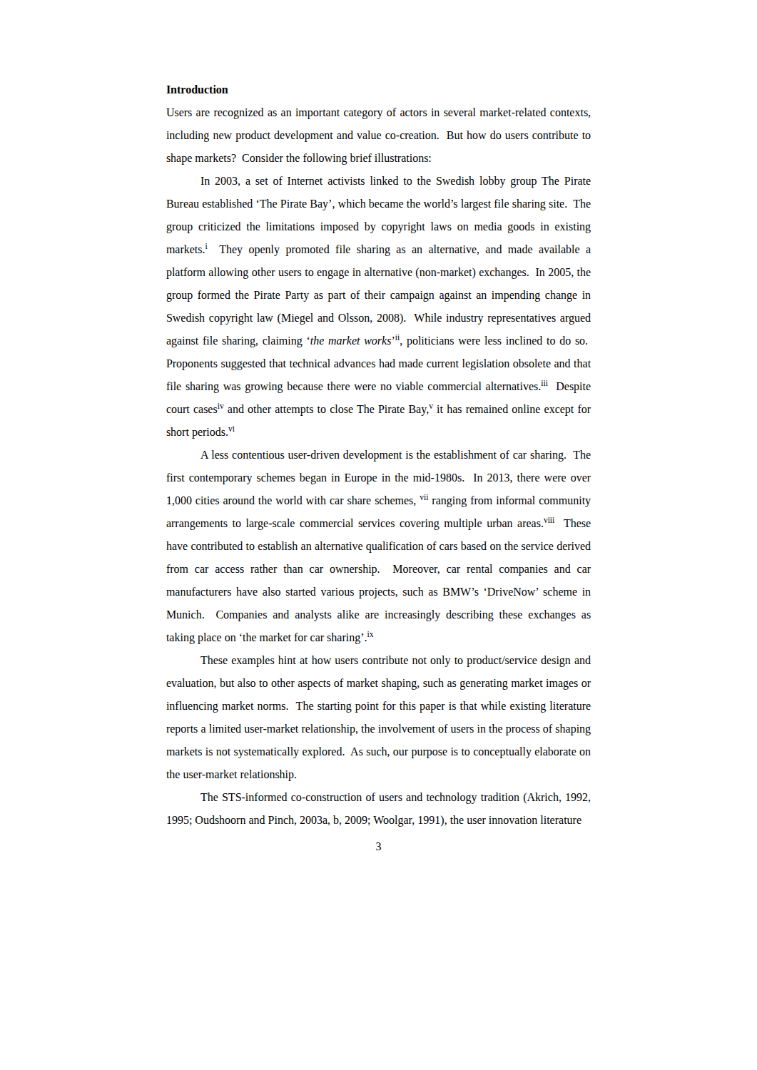Introduction
Users are recognized as an important category of actors in several market-related contexts, including new product development and value co-creation. But how do users contribute to shape markets? Consider the following brief illustrations:
In 2003, a set of Internet activists linked to the Swedish lobby group The Pirate Bureau established ‘The Pirate Bay’, which became the world’s largest file sharing site. The group criticized the limitations imposed by copyright laws on media goods in existing markets.i They openly promoted file sharing as an alternative, and made available a platform allowing other users to engage in alternative (non-market) exchanges. In 2005, the group formed the Pirate Party as part of their campaign against an impending change in Swedish copyright law (Miegel and Olsson, 2008). While industry representatives argued against file sharing, claiming ‘the market works’ii, politicians were less inclined to do so. Proponents suggested that technical advances had made current legislation obsolete and that file sharing was growing because there were no viable commercial alternatives.iii Despite court casesiv and other attempts to close The Pirate Bay,v it has remained online except for short periods.vi
A less contentious user-driven development is the establishment of car sharing. The first contemporary schemes began in Europe in the mid-1980s. In 2013, there were over 1,000 cities around the world with car share schemes, vii ranging from informal community arrangements to large-scale commercial services covering multiple urban areas.viii These have contributed to establish an alternative qualification of cars based on the service derived from car access rather than car ownership. Moreover, car rental companies and car manufacturers have also started various projects, such as BMW’s ‘DriveNow’ scheme in Munich. Companies and analysts alike are increasingly describing these exchanges as taking place on ‘the market for car sharing’.ix
These examples hint at how users contribute not only to product/service design and evaluation, but also to other aspects of market shaping, such as generating market images or influencing market norms. The starting point for this paper is that while existing literature reports a limited user-market relationship, the involvement of users in the process of shaping markets is not systematically explored. As such, our purpose is to conceptually elaborate on the user-market relationship.
The STS-informed co-construction of users and technology tradition (Akrich, 1992, 1995; Oudshoorn and Pinch, 2003a, b, 2009; Woolgar, 1991), the user innovation literature
3